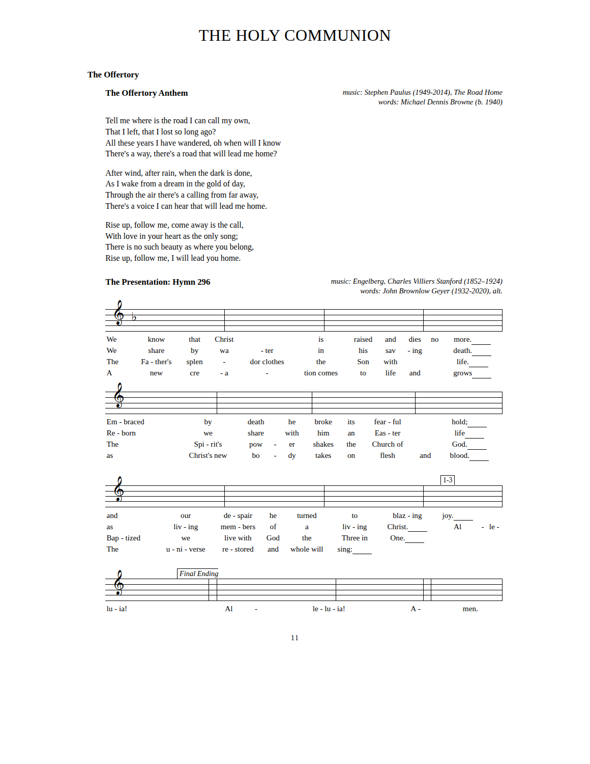THE HOLY COMMUNION
The Offertory
The Offertory Anthem
music: Stephen Paulus (1949-2014), The Road Home
words: Michael Dennis Browne (b. 1940)
Tell me where is the road I can call my own,
That I left, that I lost so long ago?
All these years I have wandered, oh when will I know
There's a way, there's a road that will lead me home?
After wind, after rain, when the dark is done,
As I wake from a dream in the gold of day,
Through the air there's a calling from far away,
There's a voice I can hear that will lead me home.
Rise up, follow me, come away is the call,
With love in your heart as the only song;
There is no such beauty as where you belong,
Rise up, follow me, I will lead you home.
The Presentation: Hymn 296
music: Engelberg, Charles Villiers Stanford (1852–1924)
words: John Brownlow Geyer (1932-2020), alt.
𝄞 ♭
| We | know | that | Christ | | is | raised | and | dies | no | more. |
| We | share | by | wa | - ter | in | his | sav | - ing | | death. |
| The | Fa - ther's | splen | - | dor clothes | the | Son | with | | | life. |
| A | new | cre | - a | - | tion comes | to | life | and | | grows |
𝄞
| Em - braced | by | death | | he | broke | its | fear - ful | | hold; |
| Re - born | we | share | | with | him | an | Eas - ter | | life |
| The | Spi - rit's | pow | - | er | shakes | the | Church of | | God. |
| as | Christ's new | bo | - | dy | takes | on | flesh | and | blood. |
1-3
𝄞
| and | our | de - spair | he | turned | to | blaz - ing | joy. | | |
| as | liv - ing | mem - bers | of | a | liv - ing | Christ. | Al | - | le - |
| Bap - tized | we | live with | God | the | Three in | One. | | | |
| The | u - ni - verse | re - stored | and | whole will | sing: | | | | |
Final Ending
𝄞
| lu - ia! | | Al | - | le - lu - ia! | A - | men. |
11